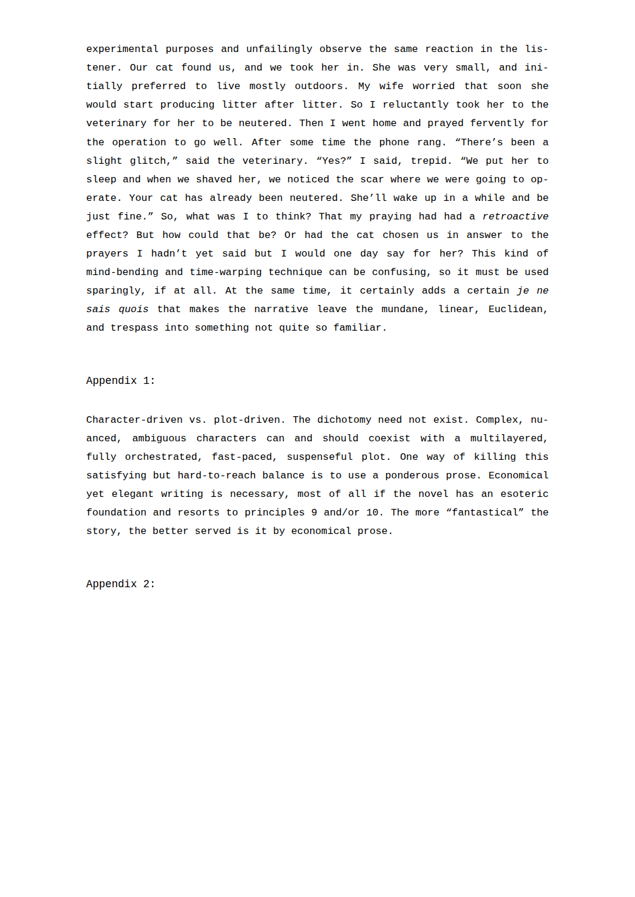experimental purposes and unfailingly observe the same reaction in the listener. Our cat found us, and we took her in. She was very small, and initially preferred to live mostly outdoors. My wife worried that soon she would start producing litter after litter. So I reluctantly took her to the veterinary for her to be neutered. Then I went home and prayed fervently for the operation to go well. After some time the phone rang. “There’s been a slight glitch,” said the veterinary. “Yes?” I said, trepid. “We put her to sleep and when we shaved her, we noticed the scar where we were going to operate. Your cat has already been neutered. She’ll wake up in a while and be just fine.” So, what was I to think? That my praying had had a retroactive effect? But how could that be? Or had the cat chosen us in answer to the prayers I hadn’t yet said but I would one day say for her? This kind of mind-bending and time-warping technique can be confusing, so it must be used sparingly, if at all. At the same time, it certainly adds a certain je ne sais quois that makes the narrative leave the mundane, linear, Euclidean, and trespass into something not quite so familiar.
Appendix 1:
Character-driven vs. plot-driven. The dichotomy need not exist. Complex, nuanced, ambiguous characters can and should coexist with a multilayered, fully orchestrated, fast-paced, suspenseful plot. One way of killing this satisfying but hard-to-reach balance is to use a ponderous prose. Economical yet elegant writing is necessary, most of all if the novel has an esoteric foundation and resorts to principles 9 and/or 10. The more “fantastical” the story, the better served is it by economical prose.
Appendix 2: